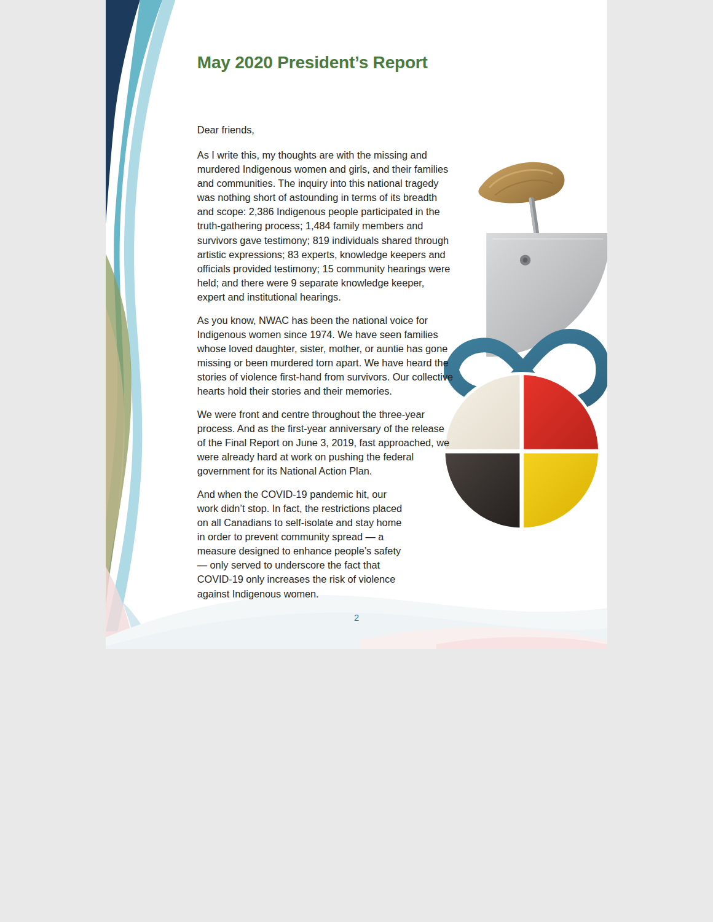May 2020 President’s Report
Dear friends,
As I write this, my thoughts are with the missing and murdered Indigenous women and girls, and their families and communities. The inquiry into this national tragedy was nothing short of astounding in terms of its breadth and scope: 2,386 Indigenous people participated in the truth-gathering process; 1,484 family members and survivors gave testimony; 819 individuals shared through artistic expressions; 83 experts, knowledge keepers and officials provided testimony; 15 community hearings were held; and there were 9 separate knowledge keeper, expert and institutional hearings.
As you know, NWAC has been the national voice for Indigenous women since 1974. We have seen families whose loved daughter, sister, mother, or auntie has gone missing or been murdered torn apart. We have heard the stories of violence first-hand from survivors. Our collective hearts hold their stories and their memories.
We were front and centre throughout the three-year process. And as the first-year anniversary of the release of the Final Report on June 3, 2019, fast approached, we were already hard at work on pushing the federal government for its National Action Plan.
And when the COVID-19 pandemic hit, our work didn’t stop. In fact, the restrictions placed on all Canadians to self-isolate and stay home in order to prevent community spread — a measure designed to enhance people’s safety — only served to underscore the fact that COVID-19 only increases the risk of violence against Indigenous women.
2